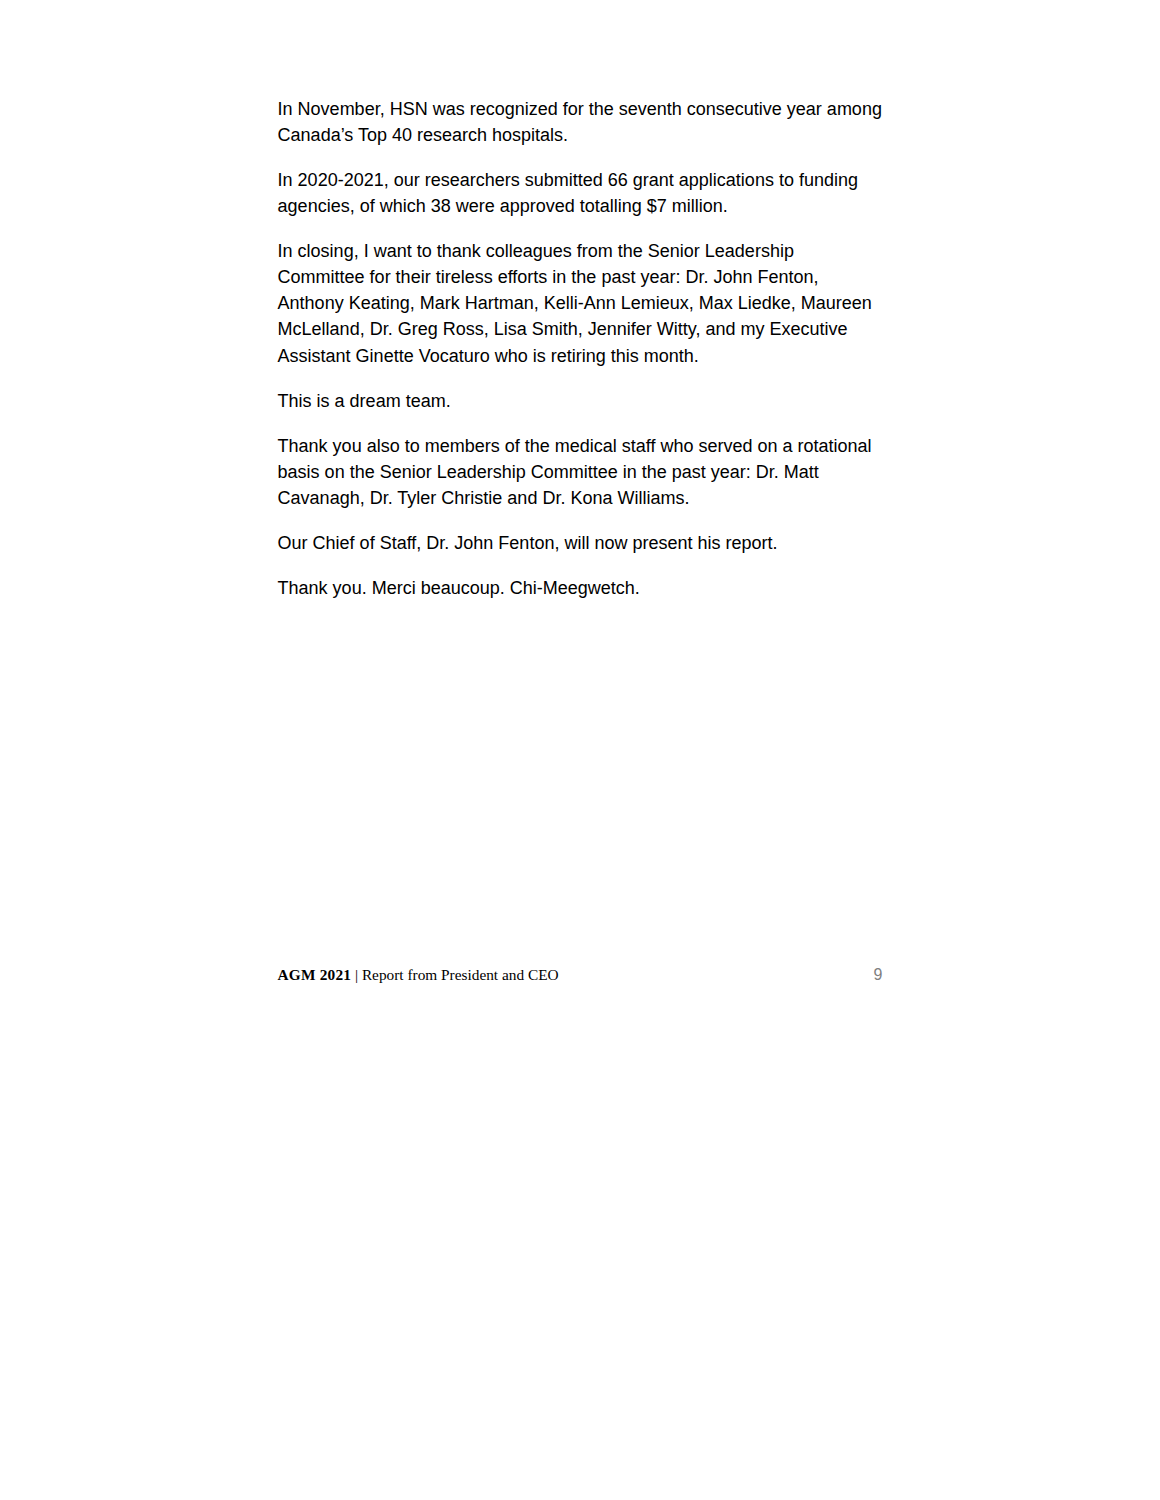In November, HSN was recognized for the seventh consecutive year among Canada’s Top 40 research hospitals.
In 2020-2021, our researchers submitted 66 grant applications to funding agencies, of which 38 were approved totalling $7 million.
In closing, I want to thank colleagues from the Senior Leadership Committee for their tireless efforts in the past year: Dr. John Fenton, Anthony Keating, Mark Hartman, Kelli-Ann Lemieux, Max Liedke, Maureen McLelland, Dr. Greg Ross, Lisa Smith, Jennifer Witty, and my Executive Assistant Ginette Vocaturo who is retiring this month.
This is a dream team.
Thank you also to members of the medical staff who served on a rotational basis on the Senior Leadership Committee in the past year: Dr. Matt Cavanagh, Dr. Tyler Christie and Dr. Kona Williams.
Our Chief of Staff, Dr. John Fenton, will now present his report.
Thank you. Merci beaucoup. Chi-Meegwetch.
AGM 2021 | Report from President and CEO
9